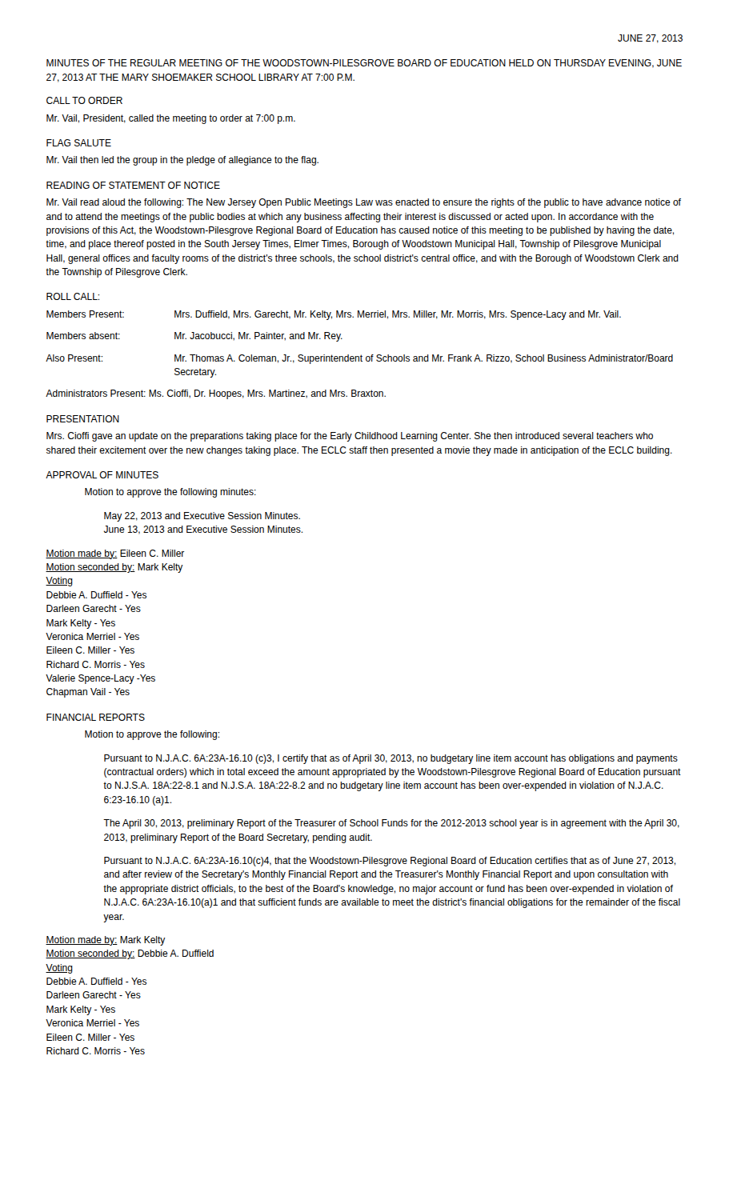JUNE 27, 2013
MINUTES OF THE REGULAR MEETING OF THE WOODSTOWN-PILESGROVE BOARD OF EDUCATION HELD ON THURSDAY EVENING, JUNE 27, 2013 AT THE MARY SHOEMAKER SCHOOL LIBRARY AT 7:00 P.M.
Call to Order
Mr. Vail, President, called the meeting to order at 7:00 p.m.
Flag Salute
Mr. Vail then led the group in the pledge of allegiance to the flag.
Reading of Statement of Notice
Mr. Vail read aloud the following: The New Jersey Open Public Meetings Law was enacted to ensure the rights of the public to have advance notice of and to attend the meetings of the public bodies at which any business affecting their interest is discussed or acted upon. In accordance with the provisions of this Act, the Woodstown-Pilesgrove Regional Board of Education has caused notice of this meeting to be published by having the date, time, and place thereof posted in the South Jersey Times, Elmer Times, Borough of Woodstown Municipal Hall, Township of Pilesgrove Municipal Hall, general offices and faculty rooms of the district's three schools, the school district's central office, and with the Borough of Woodstown Clerk and the Township of Pilesgrove Clerk.
Roll Call:
| Members Present: | Mrs. Duffield, Mrs. Garecht, Mr. Kelty, Mrs. Merriel, Mrs. Miller, Mr. Morris, Mrs. Spence-Lacy and Mr. Vail. |
| Members absent: | Mr. Jacobucci, Mr. Painter, and Mr. Rey. |
| Also Present: | Mr. Thomas A. Coleman, Jr., Superintendent of Schools and Mr. Frank A. Rizzo, School Business Administrator/Board Secretary. |
Administrators Present: Ms. Cioffi, Dr. Hoopes, Mrs. Martinez, and Mrs. Braxton.
Presentation
Mrs. Cioffi gave an update on the preparations taking place for the Early Childhood Learning Center. She then introduced several teachers who shared their excitement over the new changes taking place. The ECLC staff then presented a movie they made in anticipation of the ECLC building.
Approval of Minutes
Motion to approve the following minutes:
May 22, 2013 and Executive Session Minutes.
June 13, 2013 and Executive Session Minutes.
Motion made by: Eileen C. Miller Motion seconded by: Mark Kelty Voting Debbie A. Duffield - Yes Darleen Garecht - Yes Mark Kelty - Yes Veronica Merriel - Yes Eileen C. Miller - Yes Richard C. Morris - Yes Valerie Spence-Lacy -Yes Chapman Vail - Yes
Financial Reports
Motion to approve the following:
Pursuant to N.J.A.C. 6A:23A-16.10 (c)3, I certify that as of April 30, 2013, no budgetary line item account has obligations and payments (contractual orders) which in total exceed the amount appropriated by the Woodstown-Pilesgrove Regional Board of Education pursuant to N.J.S.A. 18A:22-8.1 and N.J.S.A. 18A:22-8.2 and no budgetary line item account has been over-expended in violation of N.J.A.C. 6:23-16.10 (a)1.
The April 30, 2013, preliminary Report of the Treasurer of School Funds for the 2012-2013 school year is in agreement with the April 30, 2013, preliminary Report of the Board Secretary, pending audit.
Pursuant to N.J.A.C. 6A:23A-16.10(c)4, that the Woodstown-Pilesgrove Regional Board of Education certifies that as of June 27, 2013, and after review of the Secretary's Monthly Financial Report and the Treasurer's Monthly Financial Report and upon consultation with the appropriate district officials, to the best of the Board's knowledge, no major account or fund has been over-expended in violation of N.J.A.C. 6A:23A-16.10(a)1 and that sufficient funds are available to meet the district's financial obligations for the remainder of the fiscal year.
Motion made by: Mark Kelty Motion seconded by: Debbie A. Duffield Voting Debbie A. Duffield - Yes Darleen Garecht - Yes Mark Kelty - Yes Veronica Merriel - Yes Eileen C. Miller - Yes Richard C. Morris - Yes